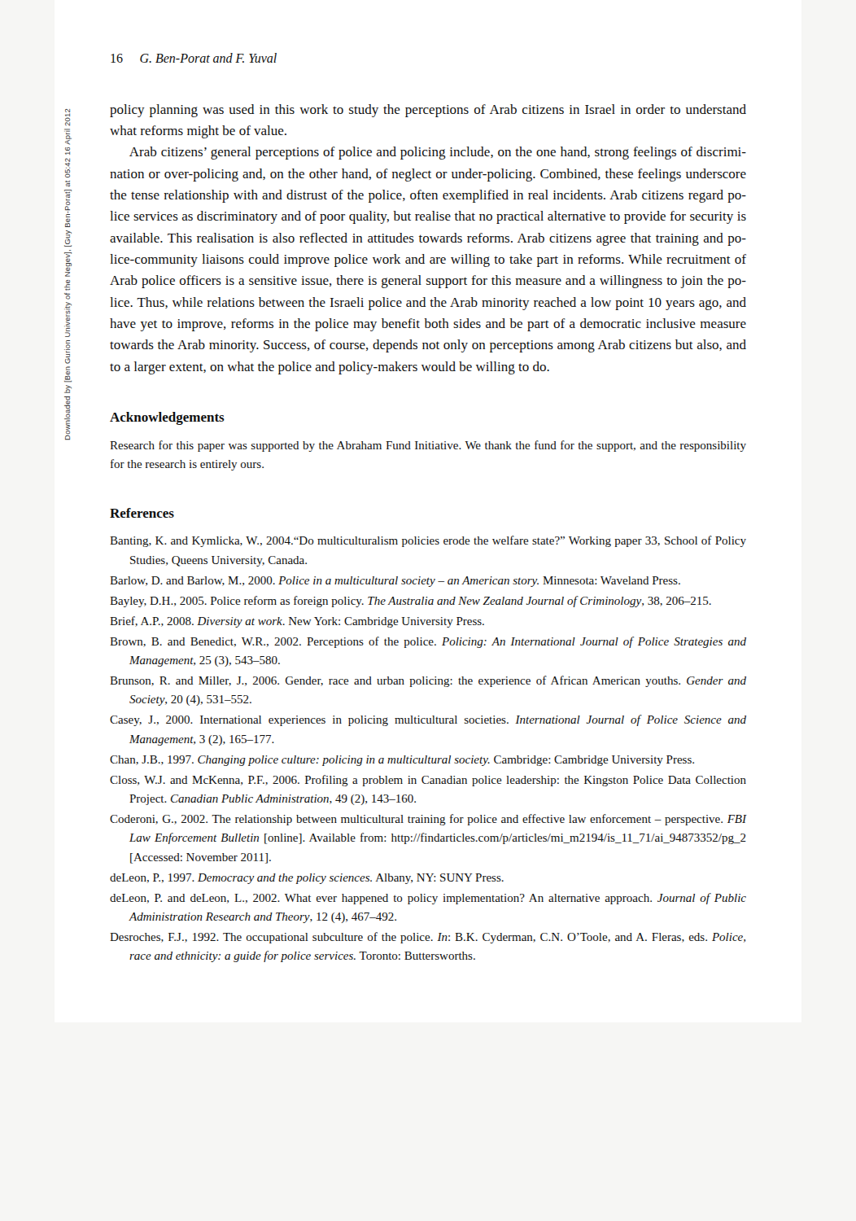Downloaded by [Ben Gurion University of the Negev], [Guy Ben-Porat] at 05:42 16 April 2012
16 G. Ben-Porat and F. Yuval
policy planning was used in this work to study the perceptions of Arab citizens in Israel in order to understand what reforms might be of value.
Arab citizens’ general perceptions of police and policing include, on the one hand, strong feelings of discrimination or over-policing and, on the other hand, of neglect or under-policing. Combined, these feelings underscore the tense relationship with and distrust of the police, often exemplified in real incidents. Arab citizens regard police services as discriminatory and of poor quality, but realise that no practical alternative to provide for security is available. This realisation is also reflected in attitudes towards reforms. Arab citizens agree that training and police-community liaisons could improve police work and are willing to take part in reforms. While recruitment of Arab police officers is a sensitive issue, there is general support for this measure and a willingness to join the police. Thus, while relations between the Israeli police and the Arab minority reached a low point 10 years ago, and have yet to improve, reforms in the police may benefit both sides and be part of a democratic inclusive measure towards the Arab minority. Success, of course, depends not only on perceptions among Arab citizens but also, and to a larger extent, on what the police and policy-makers would be willing to do.
Acknowledgements
Research for this paper was supported by the Abraham Fund Initiative. We thank the fund for the support, and the responsibility for the research is entirely ours.
References
Banting, K. and Kymlicka, W., 2004.“Do multiculturalism policies erode the welfare state?” Working paper 33, School of Policy Studies, Queens University, Canada.
Barlow, D. and Barlow, M., 2000. Police in a multicultural society – an American story. Minnesota: Waveland Press.
Bayley, D.H., 2005. Police reform as foreign policy. The Australia and New Zealand Journal of Criminology, 38, 206–215.
Brief, A.P., 2008. Diversity at work. New York: Cambridge University Press.
Brown, B. and Benedict, W.R., 2002. Perceptions of the police. Policing: An International Journal of Police Strategies and Management, 25 (3), 543–580.
Brunson, R. and Miller, J., 2006. Gender, race and urban policing: the experience of African American youths. Gender and Society, 20 (4), 531–552.
Casey, J., 2000. International experiences in policing multicultural societies. International Journal of Police Science and Management, 3 (2), 165–177.
Chan, J.B., 1997. Changing police culture: policing in a multicultural society. Cambridge: Cambridge University Press.
Closs, W.J. and McKenna, P.F., 2006. Profiling a problem in Canadian police leadership: the Kingston Police Data Collection Project. Canadian Public Administration, 49 (2), 143–160.
Coderoni, G., 2002. The relationship between multicultural training for police and effective law enforcement – perspective. FBI Law Enforcement Bulletin [online]. Available from: http://findarticles.com/p/articles/mi_m2194/is_11_71/ai_94873352/pg_2 [Accessed: November 2011].
deLeon, P., 1997. Democracy and the policy sciences. Albany, NY: SUNY Press.
deLeon, P. and deLeon, L., 2002. What ever happened to policy implementation? An alternative approach. Journal of Public Administration Research and Theory, 12 (4), 467–492.
Desroches, F.J., 1992. The occupational subculture of the police. In: B.K. Cyderman, C.N. O’Toole, and A. Fleras, eds. Police, race and ethnicity: a guide for police services. Toronto: Buttersworths.